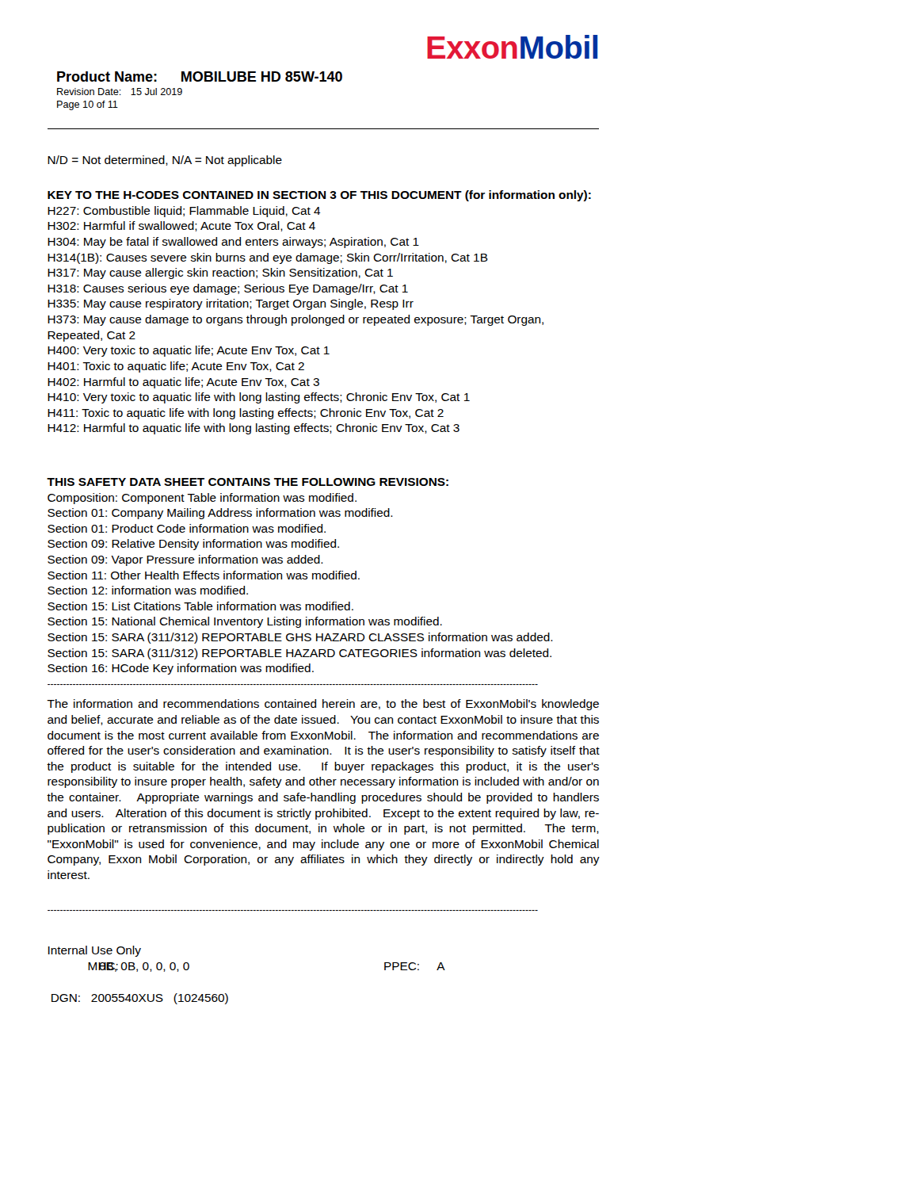ExxonMobil
Product Name: MOBILUBE HD 85W-140
Revision Date: 15 Jul 2019
Page 10 of 11
N/D = Not determined, N/A = Not applicable
KEY TO THE H-CODES CONTAINED IN SECTION 3 OF THIS DOCUMENT (for information only):
H227: Combustible liquid; Flammable Liquid, Cat 4
H302: Harmful if swallowed; Acute Tox Oral, Cat 4
H304: May be fatal if swallowed and enters airways; Aspiration, Cat 1
H314(1B): Causes severe skin burns and eye damage; Skin Corr/Irritation, Cat 1B
H317: May cause allergic skin reaction; Skin Sensitization, Cat 1
H318: Causes serious eye damage; Serious Eye Damage/Irr, Cat 1
H335: May cause respiratory irritation; Target Organ Single, Resp Irr
H373: May cause damage to organs through prolonged or repeated exposure; Target Organ, Repeated, Cat 2
H400: Very toxic to aquatic life; Acute Env Tox, Cat 1
H401: Toxic to aquatic life; Acute Env Tox, Cat 2
H402: Harmful to aquatic life; Acute Env Tox, Cat 3
H410: Very toxic to aquatic life with long lasting effects; Chronic Env Tox, Cat 1
H411: Toxic to aquatic life with long lasting effects; Chronic Env Tox, Cat 2
H412: Harmful to aquatic life with long lasting effects; Chronic Env Tox, Cat 3
THIS SAFETY DATA SHEET CONTAINS THE FOLLOWING REVISIONS:
Composition: Component Table information was modified.
Section 01: Company Mailing Address information was modified.
Section 01: Product Code information was modified.
Section 09: Relative Density information was modified.
Section 09: Vapor Pressure information was added.
Section 11: Other Health Effects information was modified.
Section 12: information was modified.
Section 15: List Citations Table information was modified.
Section 15: National Chemical Inventory Listing information was modified.
Section 15: SARA (311/312) REPORTABLE GHS HAZARD CLASSES information was added.
Section 15: SARA (311/312) REPORTABLE HAZARD CATEGORIES information was deleted.
Section 16: HCode Key information was modified.
-----------------------------------------------------------------------------------------------------------------------------------------------------------
The information and recommendations contained herein are, to the best of ExxonMobil's knowledge and belief, accurate and reliable as of the date issued. You can contact ExxonMobil to insure that this document is the most current available from ExxonMobil. The information and recommendations are offered for the user's consideration and examination. It is the user's responsibility to satisfy itself that the product is suitable for the intended use. If buyer repackages this product, it is the user's responsibility to insure proper health, safety and other necessary information is included with and/or on the container. Appropriate warnings and safe-handling procedures should be provided to handlers and users. Alteration of this document is strictly prohibited. Except to the extent required by law, re-publication or retransmission of this document, in whole or in part, is not permitted. The term, "ExxonMobil" is used for convenience, and may include any one or more of ExxonMobil Chemical Company, Exxon Mobil Corporation, or any affiliates in which they directly or indirectly hold any interest.
-----------------------------------------------------------------------------------------------------------------------------------------------------------
Internal Use Only
MHC: 0B, 0B, 0, 0, 0, 0PPEC: A
DGN: 2005540XUS (1024560)